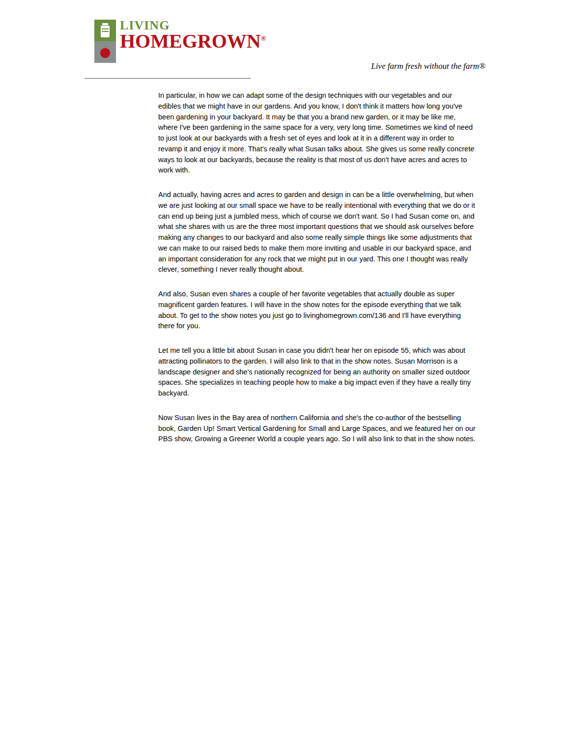LIVING
HOMEGROWN®
Live farm fresh without the farm®
-----------------------------------------------------------------------------------------------------------
In particular, in how we can adapt some of the design techniques with our vegetables and our edibles that we might have in our gardens. And you know, I don't think it matters how long you've been gardening in your backyard. It may be that you a brand new garden, or it may be like me, where I've been gardening in the same space for a very, very long time. Sometimes we kind of need to just look at our backyards with a fresh set of eyes and look at it in a different way in order to revamp it and enjoy it more. That's really what Susan talks about. She gives us some really concrete ways to look at our backyards, because the reality is that most of us don't have acres and acres to work with.
And actually, having acres and acres to garden and design in can be a little overwhelming, but when we are just looking at our small space we have to be really intentional with everything that we do or it can end up being just a jumbled mess, which of course we don't want. So I had Susan come on, and what she shares with us are the three most important questions that we should ask ourselves before making any changes to our backyard and also some really simple things like some adjustments that we can make to our raised beds to make them more inviting and usable in our backyard space, and an important consideration for any rock that we might put in our yard. This one I thought was really clever, something I never really thought about.
And also, Susan even shares a couple of her favorite vegetables that actually double as super magnificent garden features. I will have in the show notes for the episode everything that we talk about. To get to the show notes you just go to livinghomegrown.com/136 and I'll have everything there for you.
Let me tell you a little bit about Susan in case you didn't hear her on episode 55, which was about attracting pollinators to the garden. I will also link to that in the show notes. Susan Morrison is a landscape designer and she's nationally recognized for being an authority on smaller sized outdoor spaces. She specializes in teaching people how to make a big impact even if they have a really tiny backyard.
Now Susan lives in the Bay area of northern California and she's the co-author of the bestselling book, Garden Up! Smart Vertical Gardening for Small and Large Spaces, and we featured her on our PBS show, Growing a Greener World a couple years ago. So I will also link to that in the show notes.